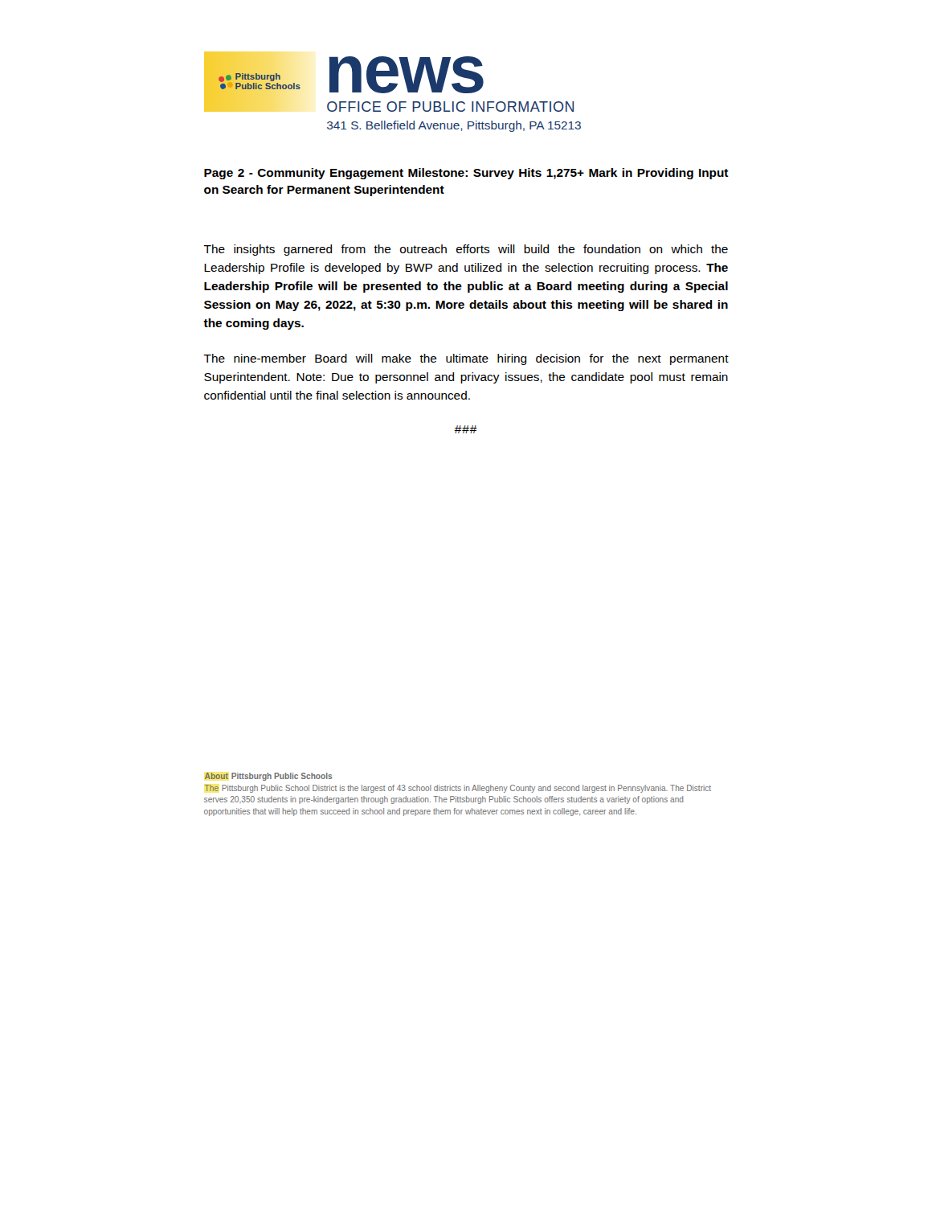Pittsburgh
Public Schools
news
OFFICE OF PUBLIC INFORMATION
341 S. Bellefield Avenue, Pittsburgh, PA 15213
Page 2 - Community Engagement Milestone: Survey Hits 1,275+ Mark in Providing Input on Search for Permanent Superintendent
The insights garnered from the outreach efforts will build the foundation on which the Leadership Profile is developed by BWP and utilized in the selection recruiting process. The Leadership Profile will be presented to the public at a Board meeting during a Special Session on May 26, 2022, at 5:30 p.m. More details about this meeting will be shared in the coming days.
The nine-member Board will make the ultimate hiring decision for the next permanent Superintendent. Note: Due to personnel and privacy issues, the candidate pool must remain confidential until the final selection is announced.
###
About Pittsburgh Public Schools
The Pittsburgh Public School District is the largest of 43 school districts in Allegheny County and second largest in Pennsylvania. The District serves 20,350 students in pre-kindergarten through graduation. The Pittsburgh Public Schools offers students a variety of options and opportunities that will help them succeed in school and prepare them for whatever comes next in college, career and life.